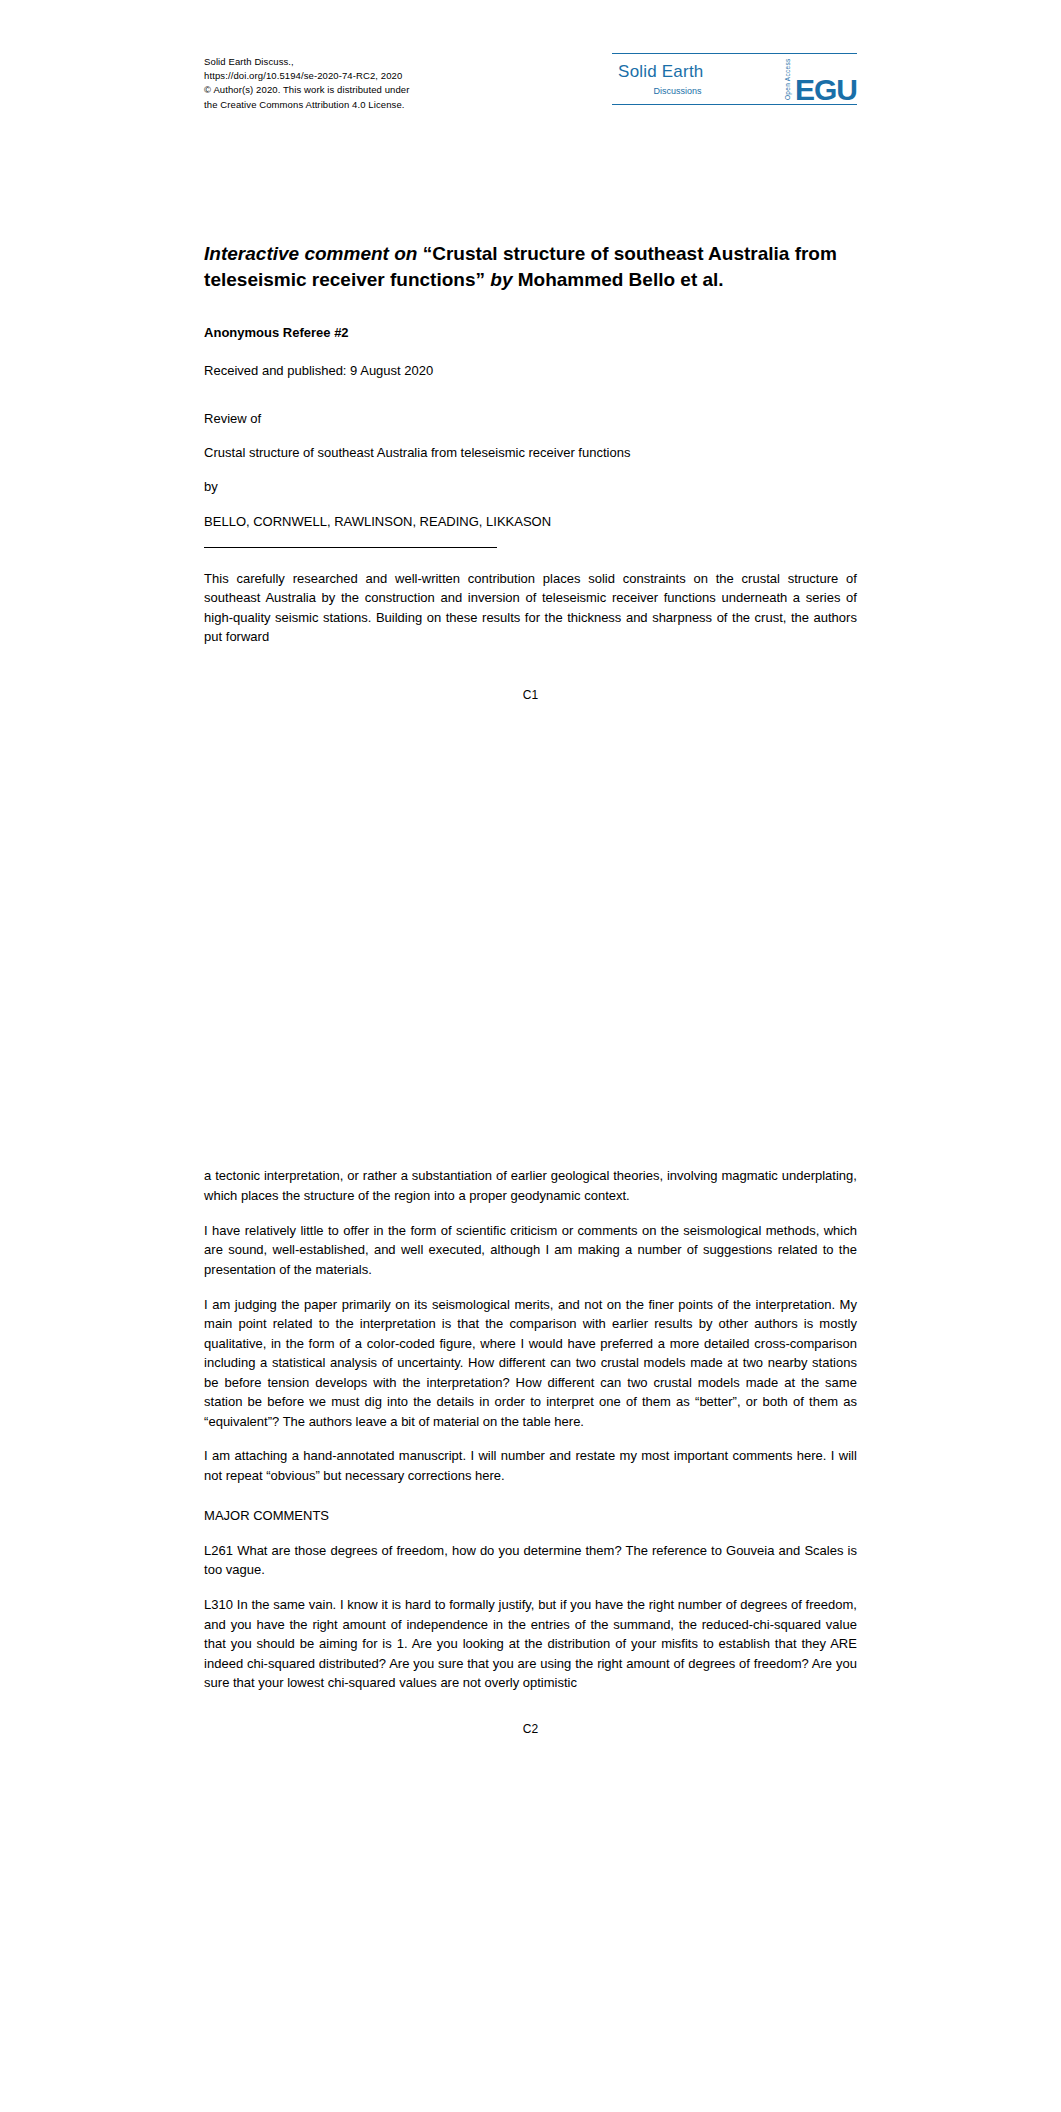Solid Earth Discuss.,
https://doi.org/10.5194/se-2020-74-RC2, 2020
© Author(s) 2020. This work is distributed under
the Creative Commons Attribution 4.0 License.
Solid Earth
Discussions
Open Access
EGU
Interactive comment on “Crustal structure of southeast Australia from teleseismic receiver functions” by Mohammed Bello et al.
Anonymous Referee #2
Received and published: 9 August 2020
Review of
Crustal structure of southeast Australia from teleseismic receiver functions
by
BELLO, CORNWELL, RAWLINSON, READING, LIKKASON
This carefully researched and well-written contribution places solid constraints on the crustal structure of southeast Australia by the construction and inversion of teleseismic receiver functions underneath a series of high-quality seismic stations. Building on these results for the thickness and sharpness of the crust, the authors put forward
C1
a tectonic interpretation, or rather a substantiation of earlier geological theories, involving magmatic underplating, which places the structure of the region into a proper geodynamic context.
I have relatively little to offer in the form of scientific criticism or comments on the seismological methods, which are sound, well-established, and well executed, although I am making a number of suggestions related to the presentation of the materials.
I am judging the paper primarily on its seismological merits, and not on the finer points of the interpretation. My main point related to the interpretation is that the comparison with earlier results by other authors is mostly qualitative, in the form of a color-coded figure, where I would have preferred a more detailed cross-comparison including a statistical analysis of uncertainty. How different can two crustal models made at two nearby stations be before tension develops with the interpretation? How different can two crustal models made at the same station be before we must dig into the details in order to interpret one of them as “better”, or both of them as “equivalent”? The authors leave a bit of material on the table here.
I am attaching a hand-annotated manuscript. I will number and restate my most important comments here. I will not repeat “obvious” but necessary corrections here.
MAJOR COMMENTS
L261 What are those degrees of freedom, how do you determine them? The reference to Gouveia and Scales is too vague.
L310 In the same vain. I know it is hard to formally justify, but if you have the right number of degrees of freedom, and you have the right amount of independence in the entries of the summand, the reduced-chi-squared value that you should be aiming for is 1. Are you looking at the distribution of your misfits to establish that they ARE indeed chi-squared distributed? Are you sure that you are using the right amount of degrees of freedom? Are you sure that your lowest chi-squared values are not overly optimistic
C2